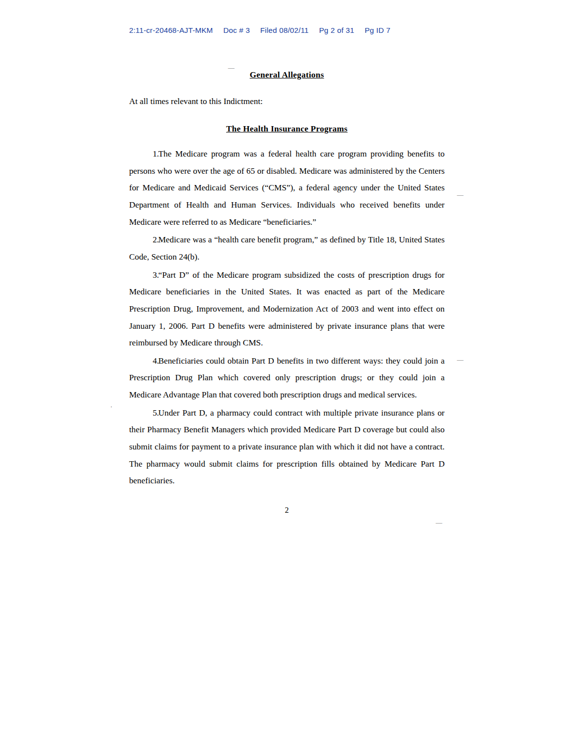2:11-cr-20468-AJT-MKM Doc # 3 Filed 08/02/11 Pg 2 of 31 Pg ID 7
— — — · —
General Allegations
At all times relevant to this Indictment:
The Health Insurance Programs
1. The Medicare program was a federal health care program providing benefits to persons who were over the age of 65 or disabled. Medicare was administered by the Centers for Medicare and Medicaid Services (“CMS”), a federal agency under the United States Department of Health and Human Services. Individuals who received benefits under Medicare were referred to as Medicare “beneficiaries.”
2. Medicare was a “health care benefit program,” as defined by Title 18, United States Code, Section 24(b).
3.“Part D” of the Medicare program subsidized the costs of prescription drugs for Medicare beneficiaries in the United States. It was enacted as part of the Medicare Prescription Drug, Improvement, and Modernization Act of 2003 and went into effect on January 1, 2006. Part D benefits were administered by private insurance plans that were reimbursed by Medicare through CMS.
4. Beneficiaries could obtain Part D benefits in two different ways: they could join a Prescription Drug Plan which covered only prescription drugs; or they could join a Medicare Advantage Plan that covered both prescription drugs and medical services.
5. Under Part D, a pharmacy could contract with multiple private insurance plans or their Pharmacy Benefit Managers which provided Medicare Part D coverage but could also submit claims for payment to a private insurance plan with which it did not have a contract. The pharmacy would submit claims for prescription fills obtained by Medicare Part D beneficiaries.
2